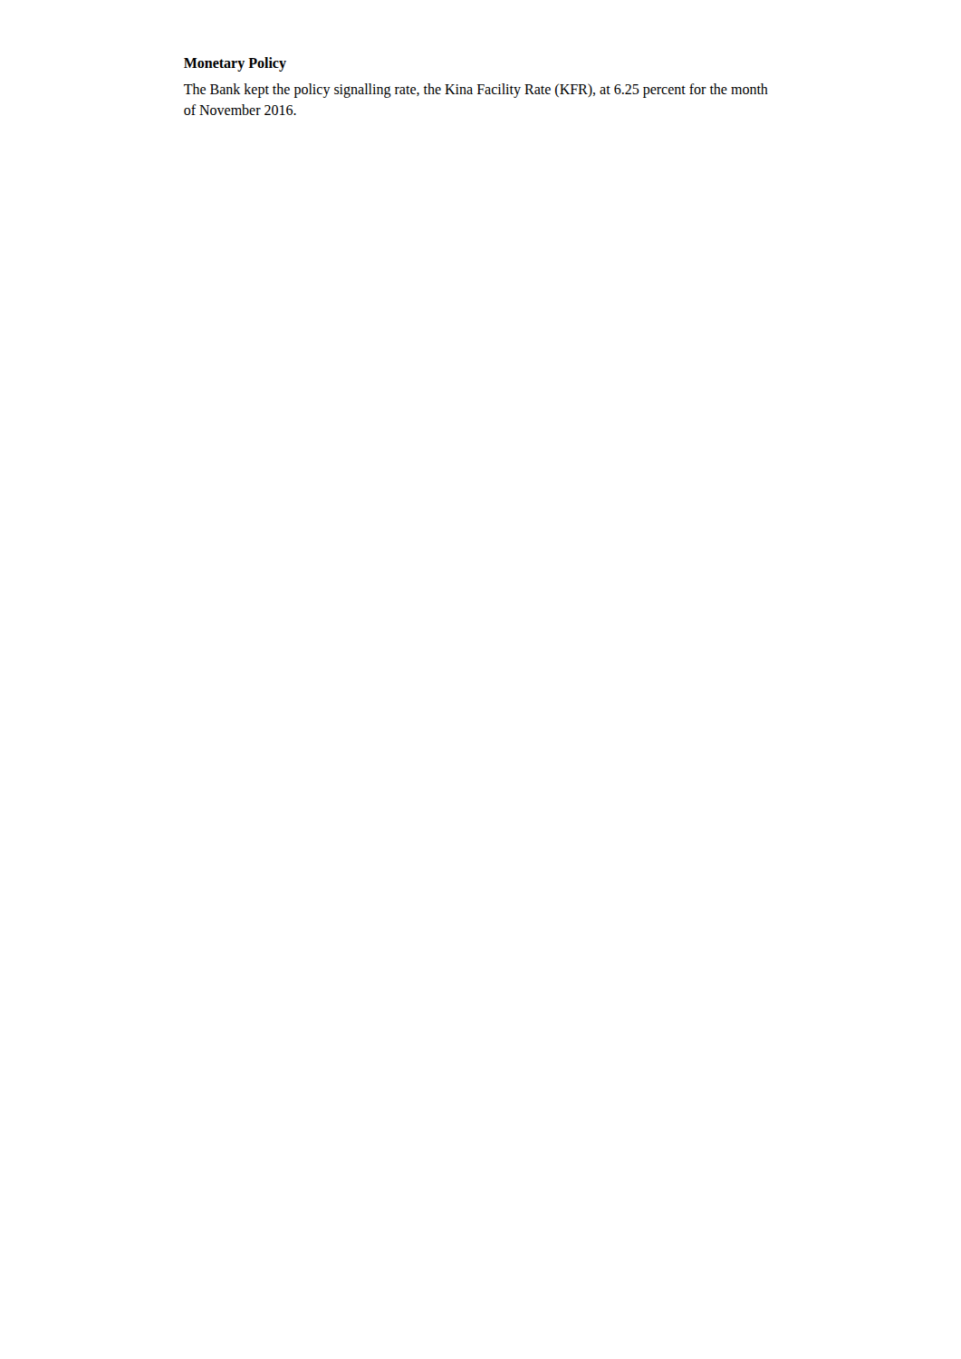Monetary Policy
The Bank kept the policy signalling rate, the Kina Facility Rate (KFR), at 6.25 percent for the month of November 2016.